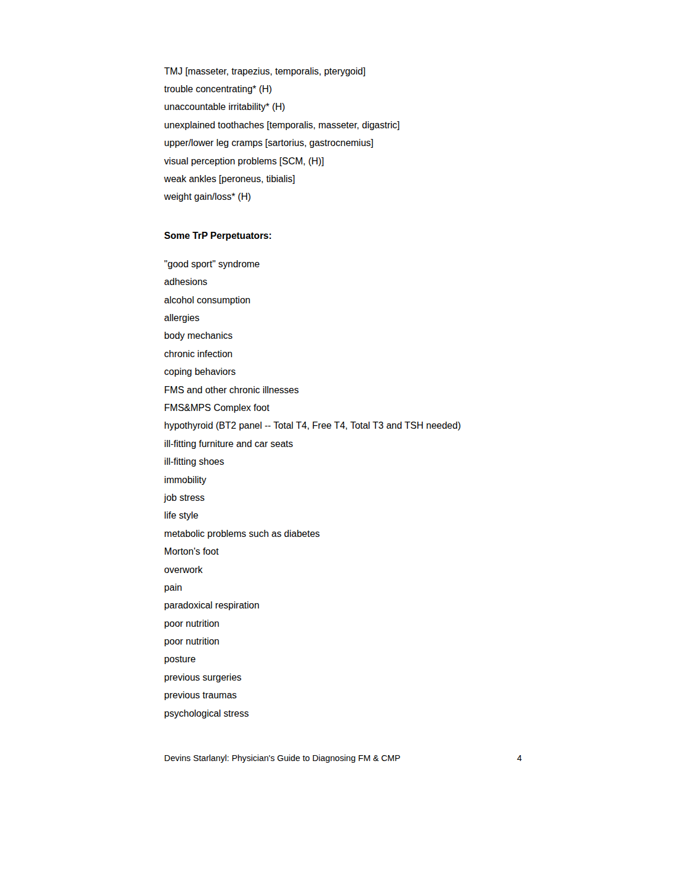TMJ [masseter, trapezius, temporalis, pterygoid]
trouble concentrating* (H)
unaccountable irritability* (H)
unexplained toothaches [temporalis, masseter, digastric]
upper/lower leg cramps [sartorius, gastrocnemius]
visual perception problems [SCM, (H)]
weak ankles [peroneus, tibialis]
weight gain/loss* (H)
Some TrP Perpetuators:
"good sport" syndrome
adhesions
alcohol consumption
allergies
body mechanics
chronic infection
coping behaviors
FMS and other chronic illnesses
FMS&MPS Complex foot
hypothyroid (BT2 panel -- Total T4, Free T4, Total T3 and TSH needed)
ill-fitting furniture and car seats
ill-fitting shoes
immobility
job stress
life style
metabolic problems such as diabetes
Morton's foot
overwork
pain
paradoxical respiration
poor nutrition
poor nutrition
posture
previous surgeries
previous traumas
psychological stress
Devins Starlanyl: Physician's Guide to Diagnosing FM & CMP 4